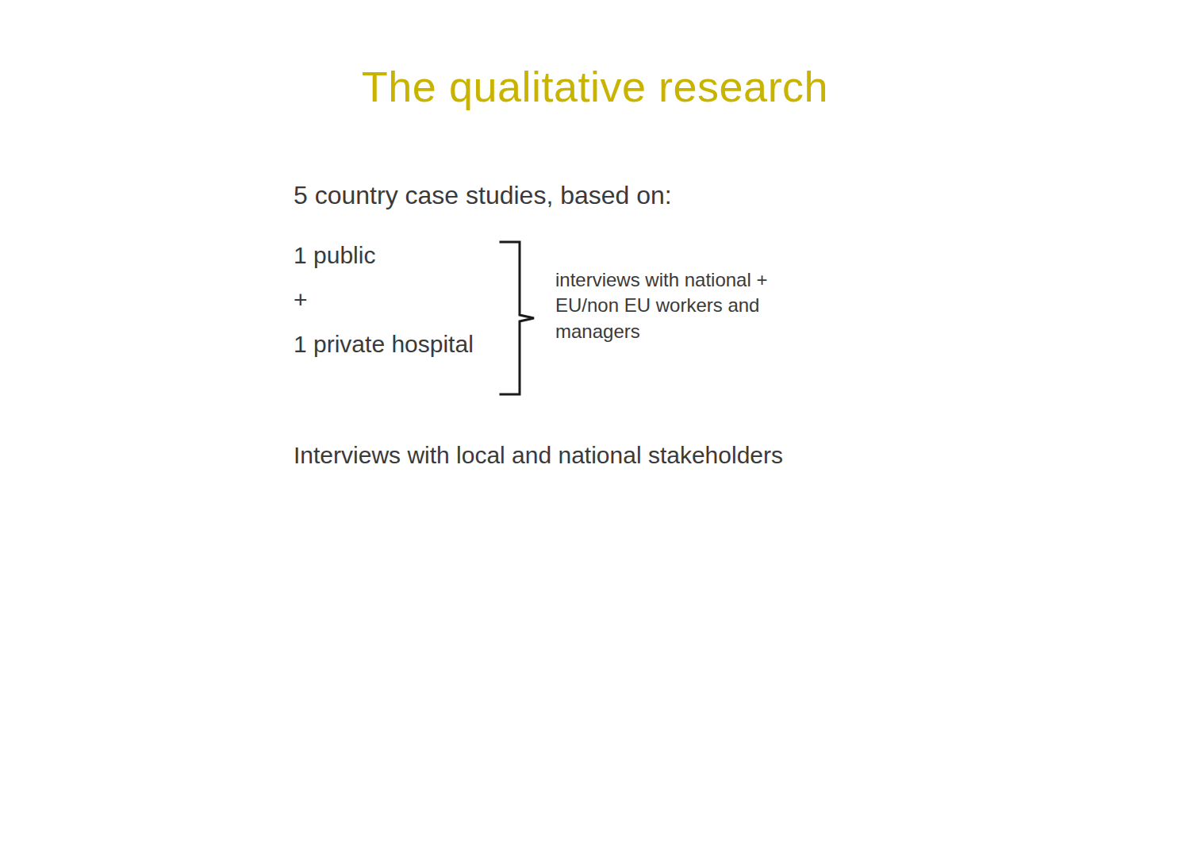The qualitative research
5 country case studies, based on:
1 public
+
1 private hospital
interviews with national + EU/non EU workers and managers
Interviews with local and national stakeholders